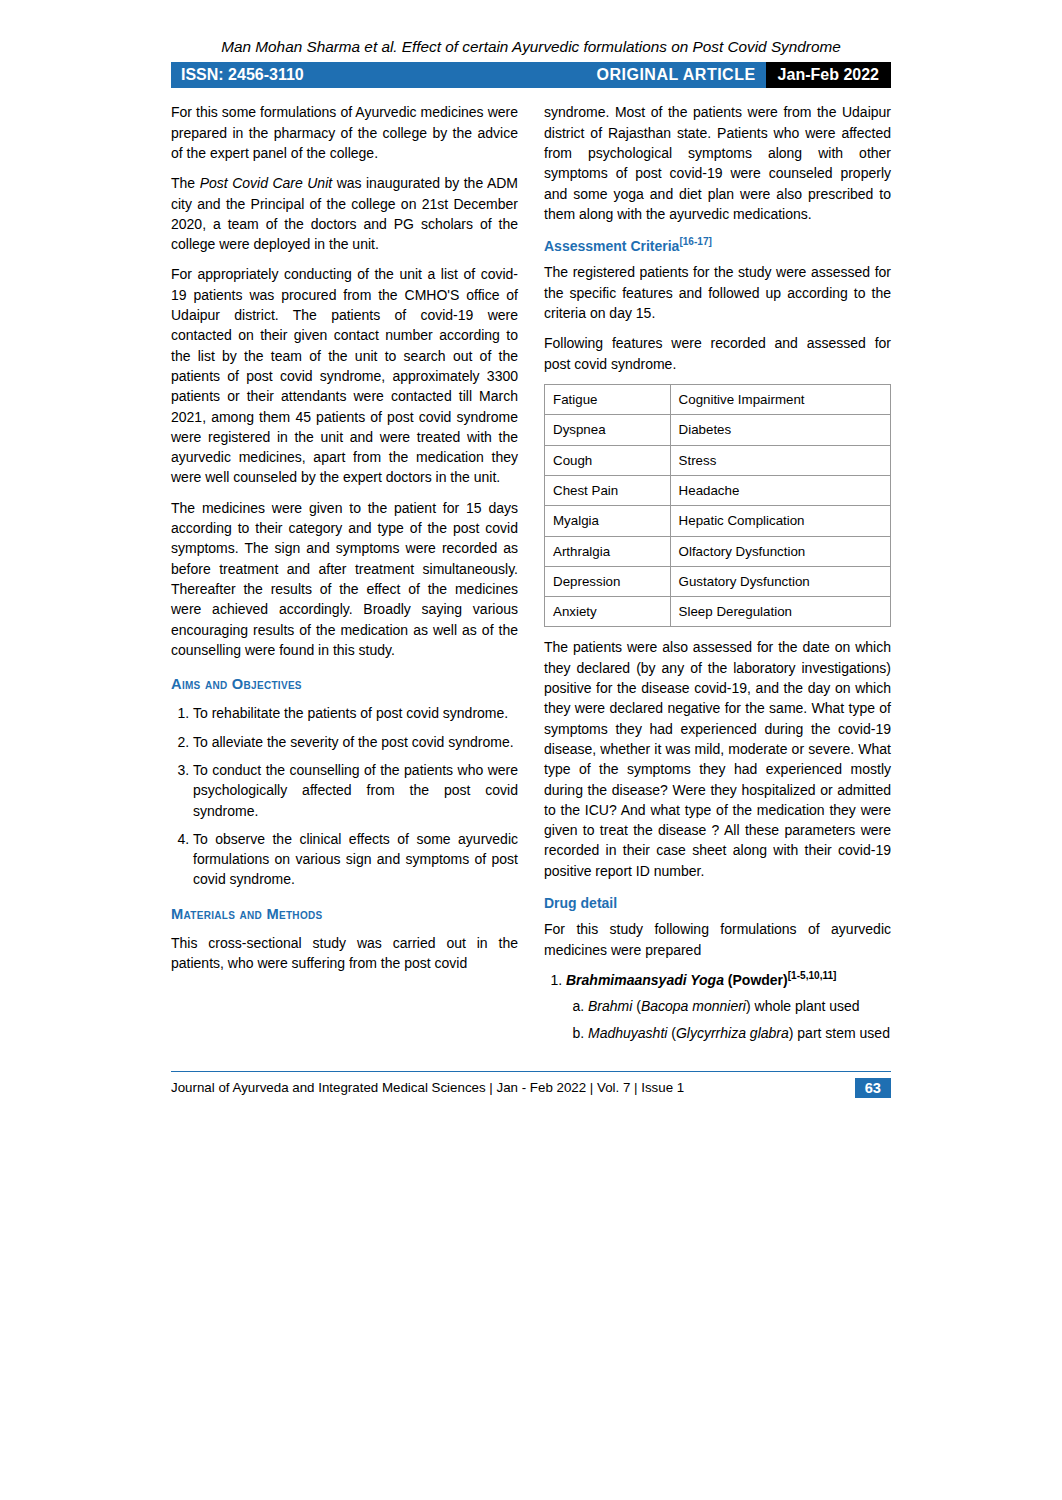Man Mohan Sharma et al. Effect of certain Ayurvedic formulations on Post Covid Syndrome
ISSN: 2456-3110
ORIGINAL ARTICLE
Jan-Feb 2022
For this some formulations of Ayurvedic medicines were prepared in the pharmacy of the college by the advice of the expert panel of the college.
The Post Covid Care Unit was inaugurated by the ADM city and the Principal of the college on 21st December 2020, a team of the doctors and PG scholars of the college were deployed in the unit.
For appropriately conducting of the unit a list of covid-19 patients was procured from the CMHO'S office of Udaipur district. The patients of covid-19 were contacted on their given contact number according to the list by the team of the unit to search out of the patients of post covid syndrome, approximately 3300 patients or their attendants were contacted till March 2021, among them 45 patients of post covid syndrome were registered in the unit and were treated with the ayurvedic medicines, apart from the medication they were well counseled by the expert doctors in the unit.
The medicines were given to the patient for 15 days according to their category and type of the post covid symptoms. The sign and symptoms were recorded as before treatment and after treatment simultaneously. Thereafter the results of the effect of the medicines were achieved accordingly. Broadly saying various encouraging results of the medication as well as of the counselling were found in this study.
Aims and Objectives
To rehabilitate the patients of post covid syndrome.
To alleviate the severity of the post covid syndrome.
To conduct the counselling of the patients who were psychologically affected from the post covid syndrome.
To observe the clinical effects of some ayurvedic formulations on various sign and symptoms of post covid syndrome.
Materials and Methods
This cross-sectional study was carried out in the patients, who were suffering from the post covid
syndrome. Most of the patients were from the Udaipur district of Rajasthan state. Patients who were affected from psychological symptoms along with other symptoms of post covid-19 were counseled properly and some yoga and diet plan were also prescribed to them along with the ayurvedic medications.
Assessment Criteria[16-17]
The registered patients for the study were assessed for the specific features and followed up according to the criteria on day 15.
Following features were recorded and assessed for post covid syndrome.
| Fatigue | Cognitive Impairment |
| Dyspnea | Diabetes |
| Cough | Stress |
| Chest Pain | Headache |
| Myalgia | Hepatic Complication |
| Arthralgia | Olfactory Dysfunction |
| Depression | Gustatory Dysfunction |
| Anxiety | Sleep Deregulation |
The patients were also assessed for the date on which they declared (by any of the laboratory investigations) positive for the disease covid-19, and the day on which they were declared negative for the same. What type of symptoms they had experienced during the covid-19 disease, whether it was mild, moderate or severe. What type of the symptoms they had experienced mostly during the disease? Were they hospitalized or admitted to the ICU? And what type of the medication they were given to treat the disease ? All these parameters were recorded in their case sheet along with their covid-19 positive report ID number.
Drug detail
For this study following formulations of ayurvedic medicines were prepared
Brahmimaansyadi Yoga (Powder)[1-5,10,11]
Brahmi (Bacopa monnieri) whole plant used
Madhuyashti (Glycyrrhiza glabra) part stem used
Journal of Ayurveda and Integrated Medical Sciences | Jan - Feb 2022 | Vol. 7 | Issue 1
63